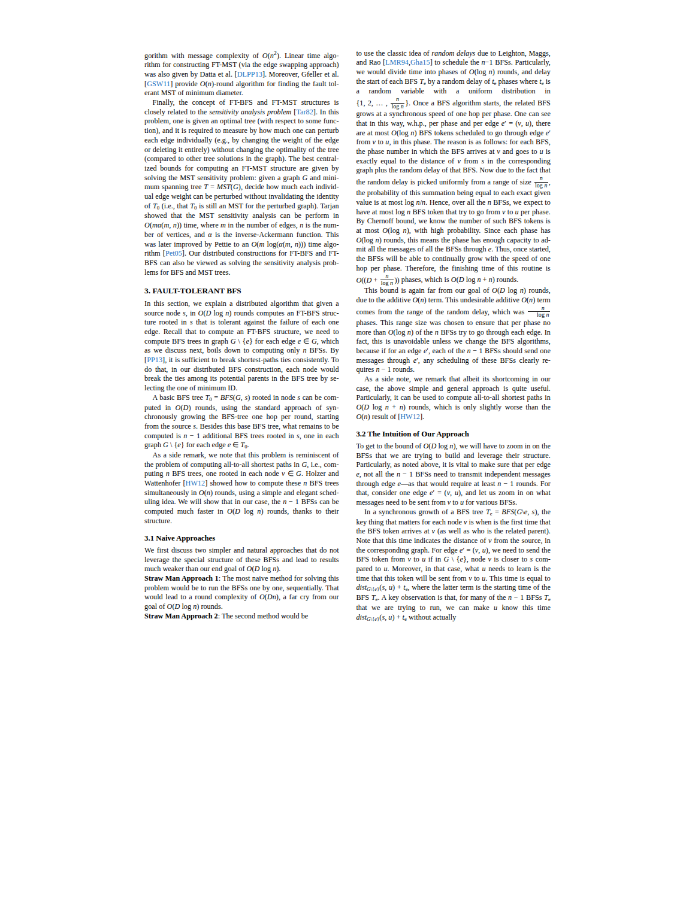gorithm with message complexity of O(n2). Linear time algorithm for constructing FT-MST (via the edge swapping approach) was also given by Datta et al. [DLPP13]. Moreover, Gfeller et al. [GSW11] provide O(n)-round algorithm for finding the fault tolerant MST of minimum diameter.
Finally, the concept of FT-BFS and FT-MST structures is closely related to the sensitivity analysis problem [Tar82]. In this problem, one is given an optimal tree (with respect to some function), and it is required to measure by how much one can perturb each edge individually (e.g., by changing the weight of the edge or deleting it entirely) without changing the optimality of the tree (compared to other tree solutions in the graph). The best centralized bounds for computing an FT-MST structure are given by solving the MST sensitivity problem: given a graph G and minimum spanning tree T = MST(G), decide how much each individual edge weight can be perturbed without invalidating the identity of T0 (i.e., that T0 is still an MST for the perturbed graph). Tarjan showed that the MST sensitivity analysis can be perform in O(mα(m, n)) time, where m in the number of edges, n is the number of vertices, and α is the inverse-Ackermann function. This was later improved by Pettie to an O(m log(α(m, n))) time algorithm [Pet05]. Our distributed constructions for FT-BFS and FT-BFS can also be viewed as solving the sensitivity analysis problems for BFS and MST trees.
3. FAULT-TOLERANT BFS
In this section, we explain a distributed algorithm that given a source node s, in O(D log n) rounds computes an FT-BFS structure rooted in s that is tolerant against the failure of each one edge. Recall that to compute an FT-BFS structure, we need to compute BFS trees in graph G \ {e} for each edge e ∈ G, which as we discuss next, boils down to computing only n BFSs. By [PP13], it is sufficient to break shortest-paths ties consistently. To do that, in our distributed BFS construction, each node would break the ties among its potential parents in the BFS tree by selecting the one of minimum ID.
A basic BFS tree T0 = BFS(G, s) rooted in node s can be computed in O(D) rounds, using the standard approach of synchronously growing the BFS-tree one hop per round, starting from the source s. Besides this base BFS tree, what remains to be computed is n − 1 additional BFS trees rooted in s, one in each graph G \ {e} for each edge e ∈ T0.
As a side remark, we note that this problem is reminiscent of the problem of computing all-to-all shortest paths in G, i.e., computing n BFS trees, one rooted in each node v ∈ G. Holzer and Wattenhofer [HW12] showed how to compute these n BFS trees simultaneously in O(n) rounds, using a simple and elegant scheduling idea. We will show that in our case, the n − 1 BFSs can be computed much faster in O(D log n) rounds, thanks to their structure.
3.1 Naive Approaches
We first discuss two simpler and natural approaches that do not leverage the special structure of these BFSs and lead to results much weaker than our end goal of O(D log n).
Straw Man Approach 1: The most naive method for solving this problem would be to run the BFSs one by one, sequentially. That would lead to a round complexity of O(Dn), a far cry from our goal of O(D log n) rounds.
Straw Man Approach 2: The second method would be
to use the classic idea of random delays due to Leighton, Maggs, and Rao [LMR94,Gha15] to schedule the n−1 BFSs. Particularly, we would divide time into phases of O(log n) rounds, and delay the start of each BFS Te by a random delay of te phases where te is a random variable with a uniform distribution in {1, 2, … , nlog n}. Once a BFS algorithm starts, the related BFS grows at a synchronous speed of one hop per phase. One can see that in this way, w.h.p., per phase and per edge e′ = (v, u), there are at most O(log n) BFS tokens scheduled to go through edge e′ from v to u, in this phase. The reason is as follows: for each BFS, the phase number in which the BFS arrives at v and goes to u is exactly equal to the distance of v from s in the corresponding graph plus the random delay of that BFS. Now due to the fact that the random delay is picked uniformly from a range of size nlog n, the probability of this summation being equal to each exact given value is at most log n/n. Hence, over all the n BFSs, we expect to have at most log n BFS token that try to go from v to u per phase. By Chernoff bound, we know the number of such BFS tokens is at most O(log n), with high probability. Since each phase has O(log n) rounds, this means the phase has enough capacity to admit all the messages of all the BFSs through e. Thus, once started, the BFSs will be able to continually grow with the speed of one hop per phase. Therefore, the finishing time of this routine is O((D + nlog n)) phases, which is O(D log n + n) rounds.
This bound is again far from our goal of O(D log n) rounds, due to the additive O(n) term. This undesirable additive O(n) term comes from the range of the random delay, which was nlog n phases. This range size was chosen to ensure that per phase no more than O(log n) of the n BFSs try to go through each edge. In fact, this is unavoidable unless we change the BFS algorithms, because if for an edge e′, each of the n − 1 BFSs should send one messages through e′, any scheduling of these BFSs clearly requires n − 1 rounds.
As a side note, we remark that albeit its shortcoming in our case, the above simple and general approach is quite useful. Particularly, it can be used to compute all-to-all shortest paths in O(D log n + n) rounds, which is only slightly worse than the O(n) result of [HW12].
3.2 The Intuition of Our Approach
To get to the bound of O(D log n), we will have to zoom in on the BFSs that we are trying to build and leverage their structure. Particularly, as noted above, it is vital to make sure that per edge e, not all the n − 1 BFSs need to transmit independent messages through edge e—as that would require at least n − 1 rounds. For that, consider one edge e′ = (v, u), and let us zoom in on what messages need to be sent from v to u for various BFSs.
In a synchronous growth of a BFS tree Te = BFS(G\e, s), the key thing that matters for each node v is when is the first time that the BFS token arrives at v (as well as who is the related parent). Note that this time indicates the distance of v from the source, in the corresponding graph. For edge e′ = (v, u), we need to send the BFS token from v to u if in G \ {e}, node v is closer to s compared to u. Moreover, in that case, what u needs to learn is the time that this token will be sent from v to u. This time is equal to distG\{e}(s, u) + te, where the latter term is the starting time of the BFS Te. A key observation is that, for many of the n − 1 BFSs Te that we are trying to run, we can make u know this time distG\{e}(s, u) + te without actually